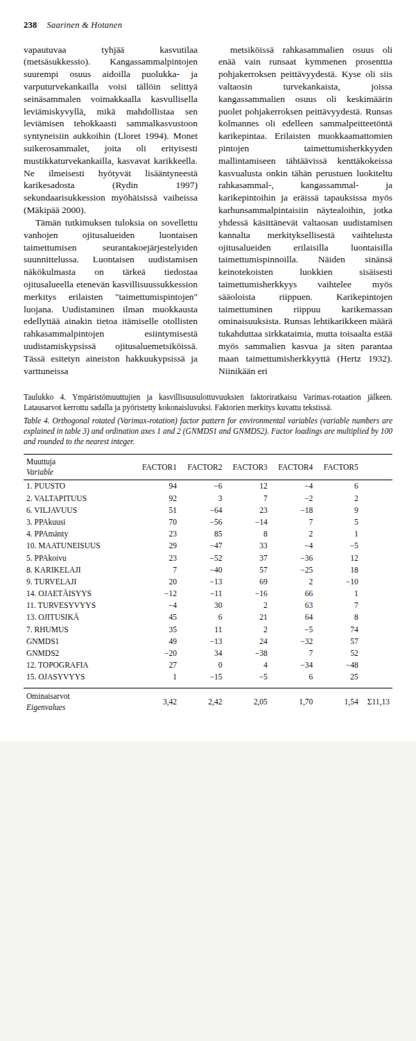238 Saarinen & Hotanen
vapautuvaa tyhjää kasvutilaa (metsäsukkessio). Kangassammalpintojen suurempi osuus aidoilla puolukka- ja varputurvekankailla voisi tällöin selittyä seinäsammalen voimakkaalla kasvullisella leviämiskyvyllä, mikä mahdollistaa sen leviämisen tehokkaasti sammalkasvustoon syntyneisiin aukkoihin (Lloret 1994). Monet suikerosammalet, joita oli erityisesti mustikkaturvekankailla, kasvavat karikkeella. Ne ilmeisesti hyötyvät lisääntyneestä karikesadosta (Rydin 1997) sekundaarisukkession myöhäisissä vaiheissa (Mäkipää 2000).
Tämän tutkimuksen tuloksia on sovellettu vanhojen ojitusalueiden luontaisen taimettumisen seurantakoejärjestelyiden suunnittelussa. Luontaisen uudistamisen näkökulmasta on tärkeä tiedostaa ojitusalueella etenevän kasvillisuussukkession merkitys erilaisten "taimettumispintojen" luojana. Uudistaminen ilman muokkausta edellyttää ainakin tietoa itämiselle otollisten rahkasammalpintojen esiintymisestä uudistamiskypsissä ojitusaluemetsiköissä. Tässä esitetyn aineiston hakkuukypsissä ja varttuneissa
metsiköissä rahkasammalien osuus oli enää vain runsaat kymmenen prosenttia pohjakerroksen peittävyydestä. Kyse oli siis valtaosin turvekankaista, joissa kangassammalien osuus oli keskimäärin puolet pohjakerroksen peittävyydestä. Runsas kolmannes oli edelleen sammalpeitteetöntä karikepintaa. Erilaisten muokkaamattomien pintojen taimettumisherkkyyden mallintamiseen tähtäävissä kenttäkokeissa kasvualusta onkin tähän perustuen luokiteltu rahkasammal-, kangassammal- ja karikepintoihin ja eräissä tapauksissa myös karhunsammalpintaisiin näytealoihin, jotka yhdessä käsittänevät valtaosan uudistamisen kannalta merkityksellisestä vaihtelusta ojitusalueiden erilaisilla luontaisilla taimettumispinnoilla. Näiden sinänsä keinotekoisten luokkien sisäisesti taimettumisherkkyys vaihtelee myös sääoloista riippuen. Karikepintojen taimettuminen riippuu karikemassan ominaisuuksista. Runsas lehtikarikkeen määrä tukahduttaa sirkkataimia, mutta toisaalta estää myös sammalien kasvua ja siten parantaa maan taimettumisherkkyyttä (Hertz 1932). Niinikään eri
Taulukko 4. Ympäristömuuttujien ja kasvillisuusulottuvuuksien faktoriratkaisu Varimax-rotaation jälkeen. Latausarvot kerrottu sadalla ja pyöristetty kokonaisluvuksi. Faktorien merkitys kuvattu tekstissä. Table 4. Orthogonal rotated (Varimax-rotation) factor pattern for environmental variables (variable numbers are explained in table 3) and ordination axes 1 and 2 (GNMDS1 and GNMDS2). Factor loadings are multiplied by 100 and rounded to the nearest integer.
| Muuttuja Variable | FACTOR1 | FACTOR2 | FACTOR3 | FACTOR4 | FACTOR5 | |
| --- | --- | --- | --- | --- | --- | --- |
| 1. PUUSTO | 94 | −6 | 12 | −4 | 6 | |
| 2. VALTAPITUUS | 92 | 3 | 7 | −2 | 2 | |
| 6. VILJAVUUS | 51 | −64 | 23 | −18 | 9 | |
| 3. PPAkuusi | 70 | −56 | −14 | 7 | 5 | |
| 4. PPAmänty | 23 | 85 | 8 | 2 | 1 | |
| 10. MAATUNEISUUS | 29 | −47 | 33 | −4 | −5 | |
| 5. PPAkoivu | 23 | −52 | 37 | −36 | 12 | |
| 8. KARIKELAJI | 7 | −40 | 57 | −25 | 18 | |
| 9. TURVELAJI | 20 | −13 | 69 | 2 | −10 | |
| 14. OJAETÄISYYS | −12 | −11 | −16 | 66 | 1 | |
| 11. TURVESYVYYS | −4 | 30 | 2 | 63 | 7 | |
| 13. OJITUSIKÄ | 45 | 6 | 21 | 64 | 8 | |
| 7. RHUMUS | 35 | 11 | 2 | −5 | 74 | |
| GNMDS1 | 49 | −13 | 24 | −32 | 57 | |
| GNMDS2 | −20 | 34 | −38 | 7 | 52 | |
| 12. TOPOGRAFIA | 27 | 0 | 4 | −34 | −48 | |
| 15. OJASYVYYS | 1 | −15 | −5 | 6 | 25 | |
| Ominaisarvot Eigenvalues | 3,42 | 2,42 | 2,05 | 1,70 | 1,54 | Σ11,13 |